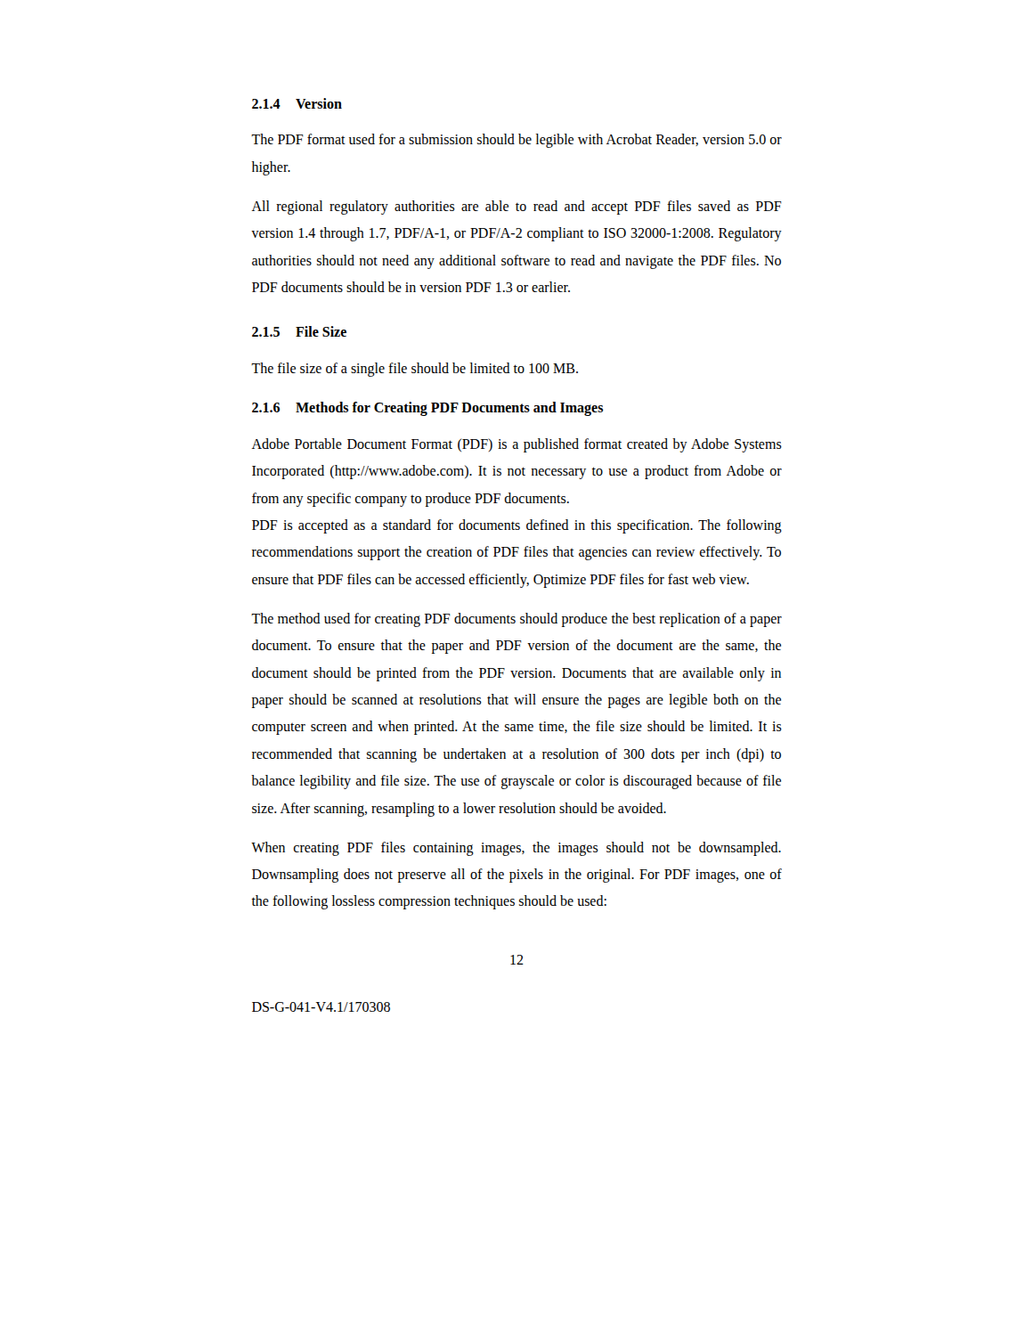2.1.4 Version
The PDF format used for a submission should be legible with Acrobat Reader, version 5.0 or higher.
All regional regulatory authorities are able to read and accept PDF files saved as PDF version 1.4 through 1.7, PDF/A-1, or PDF/A-2 compliant to ISO 32000-1:2008. Regulatory authorities should not need any additional software to read and navigate the PDF files. No PDF documents should be in version PDF 1.3 or earlier.
2.1.5 File Size
The file size of a single file should be limited to 100 MB.
2.1.6 Methods for Creating PDF Documents and Images
Adobe Portable Document Format (PDF) is a published format created by Adobe Systems Incorporated (http://www.adobe.com). It is not necessary to use a product from Adobe or from any specific company to produce PDF documents.
PDF is accepted as a standard for documents defined in this specification. The following recommendations support the creation of PDF files that agencies can review effectively. To ensure that PDF files can be accessed efficiently, Optimize PDF files for fast web view.
The method used for creating PDF documents should produce the best replication of a paper document. To ensure that the paper and PDF version of the document are the same, the document should be printed from the PDF version. Documents that are available only in paper should be scanned at resolutions that will ensure the pages are legible both on the computer screen and when printed. At the same time, the file size should be limited. It is recommended that scanning be undertaken at a resolution of 300 dots per inch (dpi) to balance legibility and file size. The use of grayscale or color is discouraged because of file size. After scanning, resampling to a lower resolution should be avoided.
When creating PDF files containing images, the images should not be downsampled. Downsampling does not preserve all of the pixels in the original. For PDF images, one of the following lossless compression techniques should be used:
12
DS-G-041-V4.1/170308